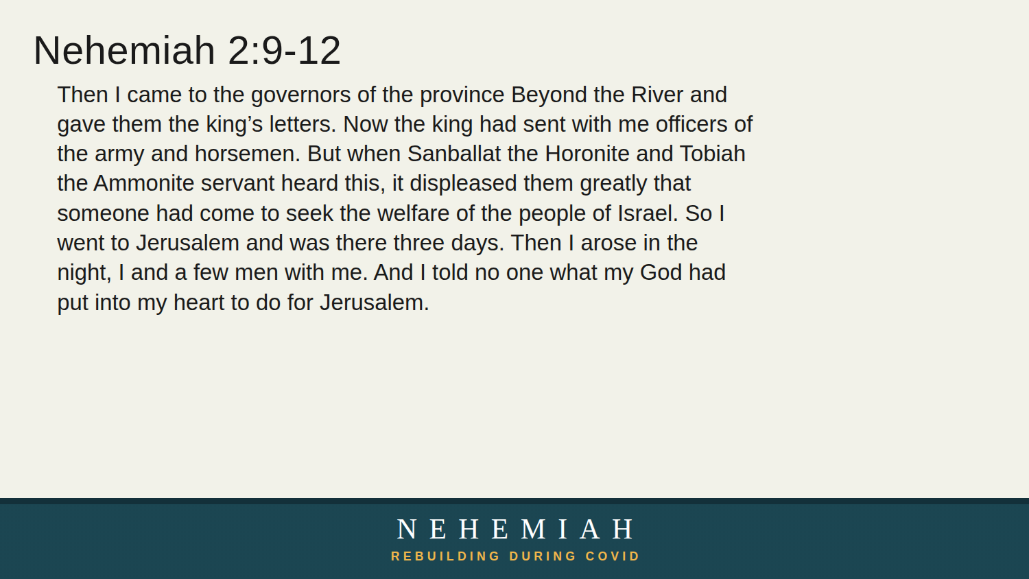Nehemiah 2:9-12
Then I came to the governors of the province Beyond the River and gave them the king’s letters. Now the king had sent with me officers of the army and horsemen. But when Sanballat the Horonite and Tobiah the Ammonite servant heard this, it displeased them greatly that someone had come to seek the welfare of the people of Israel. So I went to Jerusalem and was there three days. Then I arose in the night, I and a few men with me. And I told no one what my God had put into my heart to do for Jerusalem.
NEHEMIAH
REBUILDING DURING COVID